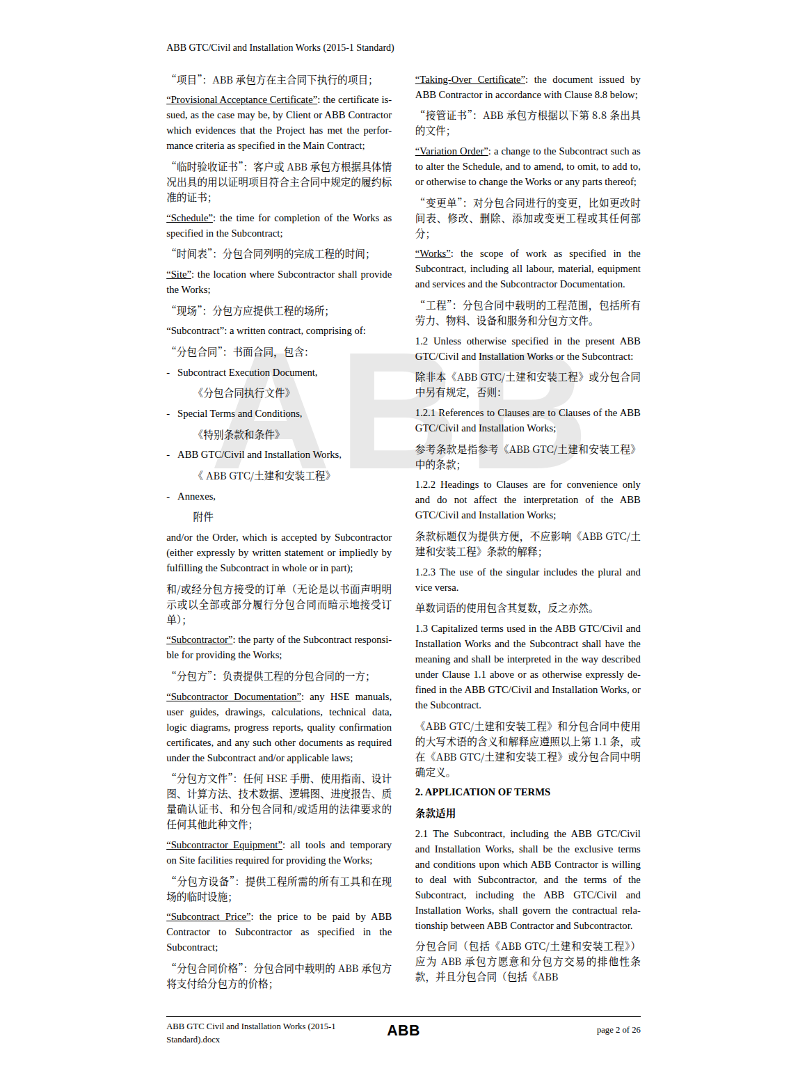ABB GTC/Civil and Installation Works (2015-1 Standard)
ABB
“项目”：ABB 承包方在主合同下执行的项目；
“Provisional Acceptance Certificate”: the certificate issued, as the case may be, by Client or ABB Contractor which evidences that the Project has met the performance criteria as specified in the Main Contract;
“临时验收证书”：客户或 ABB 承包方根据具体情况出具的用以证明项目符合主合同中规定的履约标准的证书；
“Schedule”: the time for completion of the Works as specified in the Subcontract;
“时间表”：分包合同列明的完成工程的时间；
“Site”: the location where Subcontractor shall provide the Works;
“现场”：分包方应提供工程的场所；
“Subcontract”: a written contract, comprising of:
“分包合同”：书面合同，包含：
- Subcontract Execution Document,
《分包合同执行文件》
- Special Terms and Conditions,
《特别条款和条件》
- ABB GTC/Civil and Installation Works,
《 ABB GTC/土建和安装工程》
- Annexes,
附件
and/or the Order, which is accepted by Subcontractor (either expressly by written statement or impliedly by fulfilling the Subcontract in whole or in part);
和/或经分包方接受的订单（无论是以书面声明明示或以全部或部分履行分包合同而暗示地接受订单）；
“Subcontractor”: the party of the Subcontract responsible for providing the Works;
“分包方”：负责提供工程的分包合同的一方；
“Subcontractor Documentation”: any HSE manuals, user guides, drawings, calculations, technical data, logic diagrams, progress reports, quality confirmation certificates, and any such other documents as required under the Subcontract and/or applicable laws;
“分包方文件”：任何 HSE 手册、使用指南、设计图、计算方法、技术数据、逻辑图、进度报告、质量确认证书、和分包合同和/或适用的法律要求的任何其他此种文件；
“Subcontractor Equipment”: all tools and temporary on Site facilities required for providing the Works;
“分包方设备”：提供工程所需的所有工具和在现场的临时设施；
“Subcontract Price”: the price to be paid by ABB Contractor to Subcontractor as specified in the Subcontract;
“分包合同价格”：分包合同中载明的 ABB 承包方将支付给分包方的价格；
“Taking-Over Certificate”: the document issued by ABB Contractor in accordance with Clause 8.8 below;
“接管证书”：ABB 承包方根据以下第 8.8 条出具的文件；
“Variation Order”: a change to the Subcontract such as to alter the Schedule, and to amend, to omit, to add to, or otherwise to change the Works or any parts thereof;
“变更单”：对分包合同进行的变更，比如更改时间表、修改、删除、添加或变更工程或其任何部分；
“Works”: the scope of work as specified in the Subcontract, including all labour, material, equipment and services and the Subcontractor Documentation.
“工程”：分包合同中载明的工程范围，包括所有劳力、物料、设备和服务和分包方文件。
1.2 Unless otherwise specified in the present ABB GTC/Civil and Installation Works or the Subcontract:
除非本《ABB GTC/土建和安装工程》或分包合同中另有规定，否则：
1.2.1 References to Clauses are to Clauses of the ABB GTC/Civil and Installation Works;
参考条款是指参考《ABB GTC/土建和安装工程》中的条款；
1.2.2 Headings to Clauses are for convenience only and do not affect the interpretation of the ABB GTC/Civil and Installation Works;
条款标题仅为提供方便，不应影响《ABB GTC/土建和安装工程》条款的解释；
1.2.3 The use of the singular includes the plural and vice versa.
单数词语的使用包含其复数，反之亦然。
1.3 Capitalized terms used in the ABB GTC/Civil and Installation Works and the Subcontract shall have the meaning and shall be interpreted in the way described under Clause 1.1 above or as otherwise expressly defined in the ABB GTC/Civil and Installation Works, or the Subcontract.
《ABB GTC/土建和安装工程》和分包合同中使用的大写术语的含义和解释应遵照以上第 1.1 条，或在《ABB GTC/土建和安装工程》或分包合同中明确定义。
2. APPLICATION OF TERMS
条款适用
2.1 The Subcontract, including the ABB GTC/Civil and Installation Works, shall be the exclusive terms and conditions upon which ABB Contractor is willing to deal with Subcontractor, and the terms of the Subcontract, including the ABB GTC/Civil and Installation Works, shall govern the contractual relationship between ABB Contractor and Subcontractor.
分包合同（包括《ABB GTC/土建和安装工程》）应为 ABB 承包方愿意和分包方交易的排他性条款，并且分包合同（包括《ABB
ABB GTC Civil and Installation Works (2015-1 Standard).docx
ABB
page 2 of 26